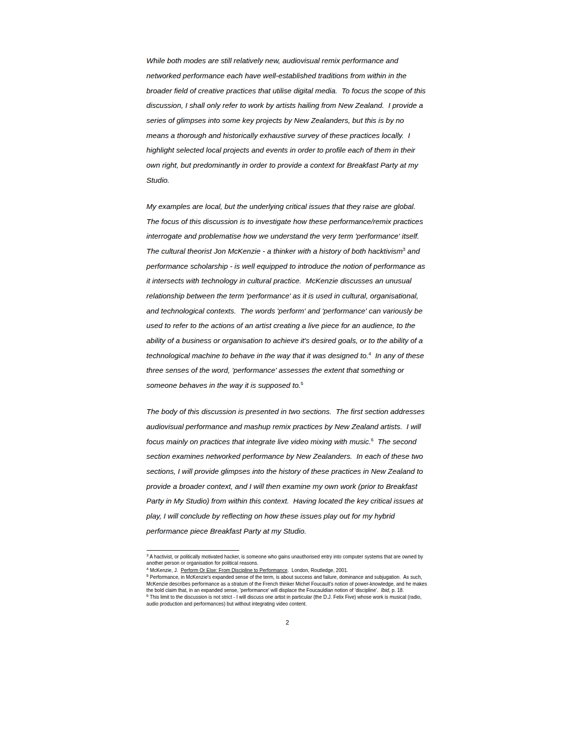While both modes are still relatively new, audiovisual remix performance and networked performance each have well-established traditions from within in the broader field of creative practices that utilise digital media. To focus the scope of this discussion, I shall only refer to work by artists hailing from New Zealand. I provide a series of glimpses into some key projects by New Zealanders, but this is by no means a thorough and historically exhaustive survey of these practices locally. I highlight selected local projects and events in order to profile each of them in their own right, but predominantly in order to provide a context for Breakfast Party at my Studio.
My examples are local, but the underlying critical issues that they raise are global. The focus of this discussion is to investigate how these performance/remix practices interrogate and problematise how we understand the very term 'performance' itself. The cultural theorist Jon McKenzie - a thinker with a history of both hacktivism3 and performance scholarship - is well equipped to introduce the notion of performance as it intersects with technology in cultural practice. McKenzie discusses an unusual relationship between the term 'performance' as it is used in cultural, organisational, and technological contexts. The words 'perform' and 'performance' can variously be used to refer to the actions of an artist creating a live piece for an audience, to the ability of a business or organisation to achieve it's desired goals, or to the ability of a technological machine to behave in the way that it was designed to.4 In any of these three senses of the word, 'performance' assesses the extent that something or someone behaves in the way it is supposed to.5
The body of this discussion is presented in two sections. The first section addresses audiovisual performance and mashup remix practices by New Zealand artists. I will focus mainly on practices that integrate live video mixing with music.6 The second section examines networked performance by New Zealanders. In each of these two sections, I will provide glimpses into the history of these practices in New Zealand to provide a broader context, and I will then examine my own work (prior to Breakfast Party in My Studio) from within this context. Having located the key critical issues at play, I will conclude by reflecting on how these issues play out for my hybrid performance piece Breakfast Party at my Studio.
3 A hactivist, or politically motivated hacker, is someone who gains unauthorised entry into computer systems that are owned by another person or organisation for political reasons.
4 McKenzie, J. Perform Or Else: From Discipline to Performance. London, Routledge, 2001.
5 Performance, in McKenzie's expanded sense of the term, is about success and failure, dominance and subjugation. As such, McKenzie describes performance as a stratum of the French thinker Michel Foucault's notion of power-knowledge, and he makes the bold claim that, in an expanded sense, 'performance' will displace the Foucauldian notion of 'discipline'. Ibid, p. 18.
6 This limit to the discussion is not strict - I will discuss one artist in particular (the D.J. Felix Five) whose work is musical (radio, audio production and performances) but without integrating video content.
2